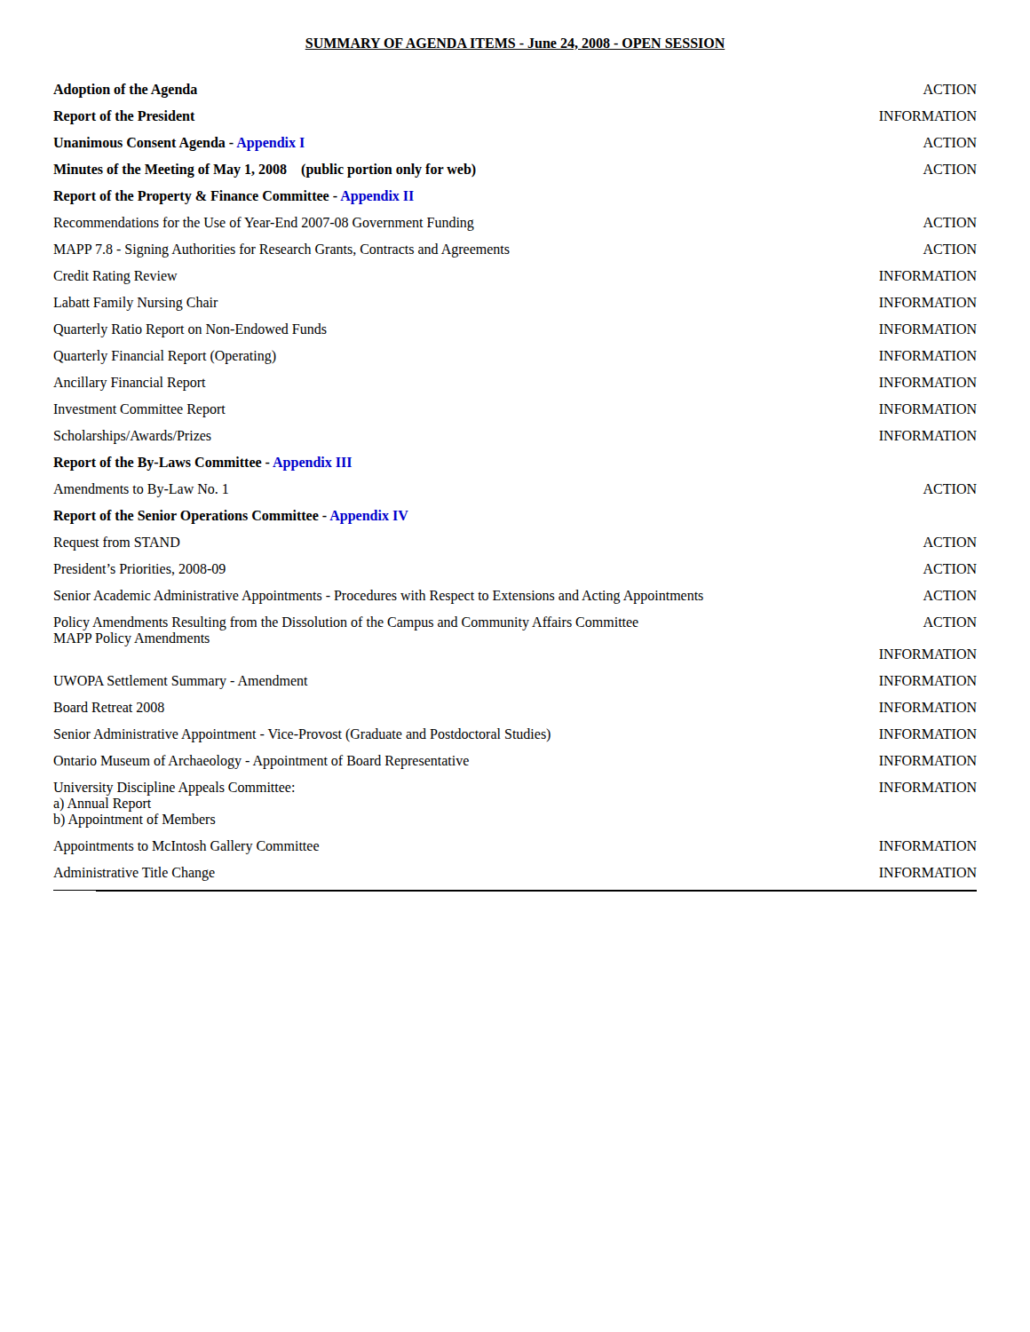SUMMARY OF AGENDA ITEMS - June 24, 2008 - OPEN SESSION
| Adoption of the Agenda | ACTION |
| Report of the President | INFORMATION |
| Unanimous Consent Agenda - Appendix I | ACTION |
| Minutes of the Meeting of May 1, 2008 (public portion only for web) | ACTION |
| Report of the Property & Finance Committee - Appendix II | |
| Recommendations for the Use of Year-End 2007-08 Government Funding | ACTION |
| MAPP 7.8 - Signing Authorities for Research Grants, Contracts and Agreements | ACTION |
| Credit Rating Review | INFORMATION |
| Labatt Family Nursing Chair | INFORMATION |
| Quarterly Ratio Report on Non-Endowed Funds | INFORMATION |
| Quarterly Financial Report (Operating) | INFORMATION |
| Ancillary Financial Report | INFORMATION |
| Investment Committee Report | INFORMATION |
| Scholarships/Awards/Prizes | INFORMATION |
| Report of the By-Laws Committee - Appendix III | |
| Amendments to By-Law No. 1 | ACTION |
| Report of the Senior Operations Committee - Appendix IV | |
| Request from STAND | ACTION |
| President’s Priorities, 2008-09 | ACTION |
| Senior Academic Administrative Appointments - Procedures with Respect to Extensions and Acting Appointments | ACTION |
| Policy Amendments Resulting from the Dissolution of the Campus and Community Affairs Committee MAPP Policy Amendments | ACTION INFORMATION |
| UWOPA Settlement Summary - Amendment | INFORMATION |
| Board Retreat 2008 | INFORMATION |
| Senior Administrative Appointment - Vice-Provost (Graduate and Postdoctoral Studies) | INFORMATION |
| Ontario Museum of Archaeology - Appointment of Board Representative | INFORMATION |
| University Discipline Appeals Committee: a) Annual Report b) Appointment of Members | INFORMATION |
| Appointments to McIntosh Gallery Committee | INFORMATION |
| Administrative Title Change | INFORMATION |